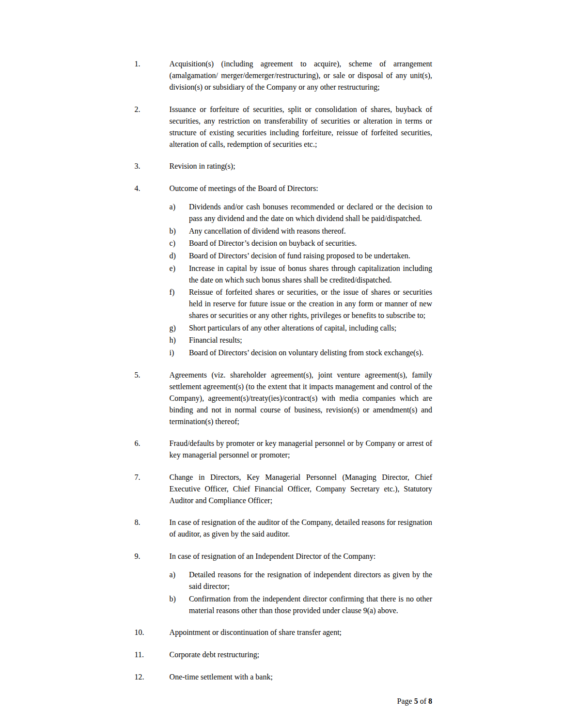Acquisition(s) (including agreement to acquire), scheme of arrangement (amalgamation/ merger/demerger/restructuring), or sale or disposal of any unit(s), division(s) or subsidiary of the Company or any other restructuring;
Issuance or forfeiture of securities, split or consolidation of shares, buyback of securities, any restriction on transferability of securities or alteration in terms or structure of existing securities including forfeiture, reissue of forfeited securities, alteration of calls, redemption of securities etc.;
Revision in rating(s);
Outcome of meetings of the Board of Directors:
Dividends and/or cash bonuses recommended or declared or the decision to pass any dividend and the date on which dividend shall be paid/dispatched.
Any cancellation of dividend with reasons thereof.
Board of Director’s decision on buyback of securities.
Board of Directors’ decision of fund raising proposed to be undertaken.
Increase in capital by issue of bonus shares through capitalization including the date on which such bonus shares shall be credited/dispatched.
Reissue of forfeited shares or securities, or the issue of shares or securities held in reserve for future issue or the creation in any form or manner of new shares or securities or any other rights, privileges or benefits to subscribe to;
Short particulars of any other alterations of capital, including calls;
Financial results;
Board of Directors’ decision on voluntary delisting from stock exchange(s).
Agreements (viz. shareholder agreement(s), joint venture agreement(s), family settlement agreement(s) (to the extent that it impacts management and control of the Company), agreement(s)/treaty(ies)/contract(s) with media companies which are binding and not in normal course of business, revision(s) or amendment(s) and termination(s) thereof;
Fraud/defaults by promoter or key managerial personnel or by Company or arrest of key managerial personnel or promoter;
Change in Directors, Key Managerial Personnel (Managing Director, Chief Executive Officer, Chief Financial Officer, Company Secretary etc.), Statutory Auditor and Compliance Officer;
In case of resignation of the auditor of the Company, detailed reasons for resignation of auditor, as given by the said auditor.
In case of resignation of an Independent Director of the Company:
Detailed reasons for the resignation of independent directors as given by the said director;
Confirmation from the independent director confirming that there is no other material reasons other than those provided under clause 9(a) above.
Appointment or discontinuation of share transfer agent;
Corporate debt restructuring;
One-time settlement with a bank;
Page 5 of 8